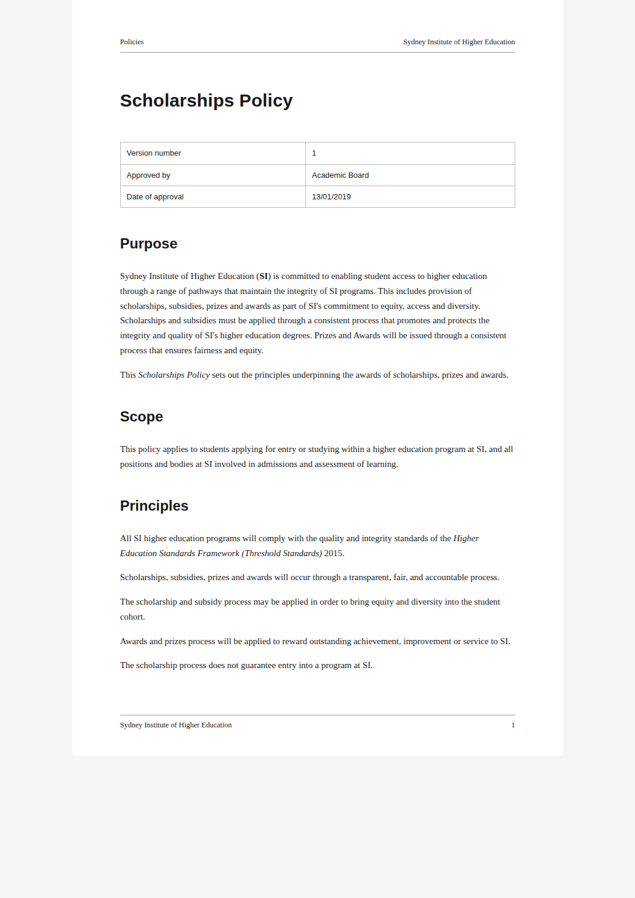Policies Sydney Institute of Higher Education
Scholarships Policy
| Version number | 1 |
| Approved by | Academic Board |
| Date of approval | 13/01/2019 |
Purpose
Sydney Institute of Higher Education (SI) is committed to enabling student access to higher education through a range of pathways that maintain the integrity of SI programs. This includes provision of scholarships, subsidies, prizes and awards as part of SI's commitment to equity, access and diversity. Scholarships and subsidies must be applied through a consistent process that promotes and protects the integrity and quality of SI's higher education degrees. Prizes and Awards will be issued through a consistent process that ensures fairness and equity.
This Scholarships Policy sets out the principles underpinning the awards of scholarships, prizes and awards.
Scope
This policy applies to students applying for entry or studying within a higher education program at SI, and all positions and bodies at SI involved in admissions and assessment of learning.
Principles
All SI higher education programs will comply with the quality and integrity standards of the Higher Education Standards Framework (Threshold Standards) 2015.
Scholarships, subsidies, prizes and awards will occur through a transparent, fair, and accountable process.
The scholarship and subsidy process may be applied in order to bring equity and diversity into the student cohort.
Awards and prizes process will be applied to reward outstanding achievement, improvement or service to SI.
The scholarship process does not guarantee entry into a program at SI.
Sydney Institute of Higher Education 1